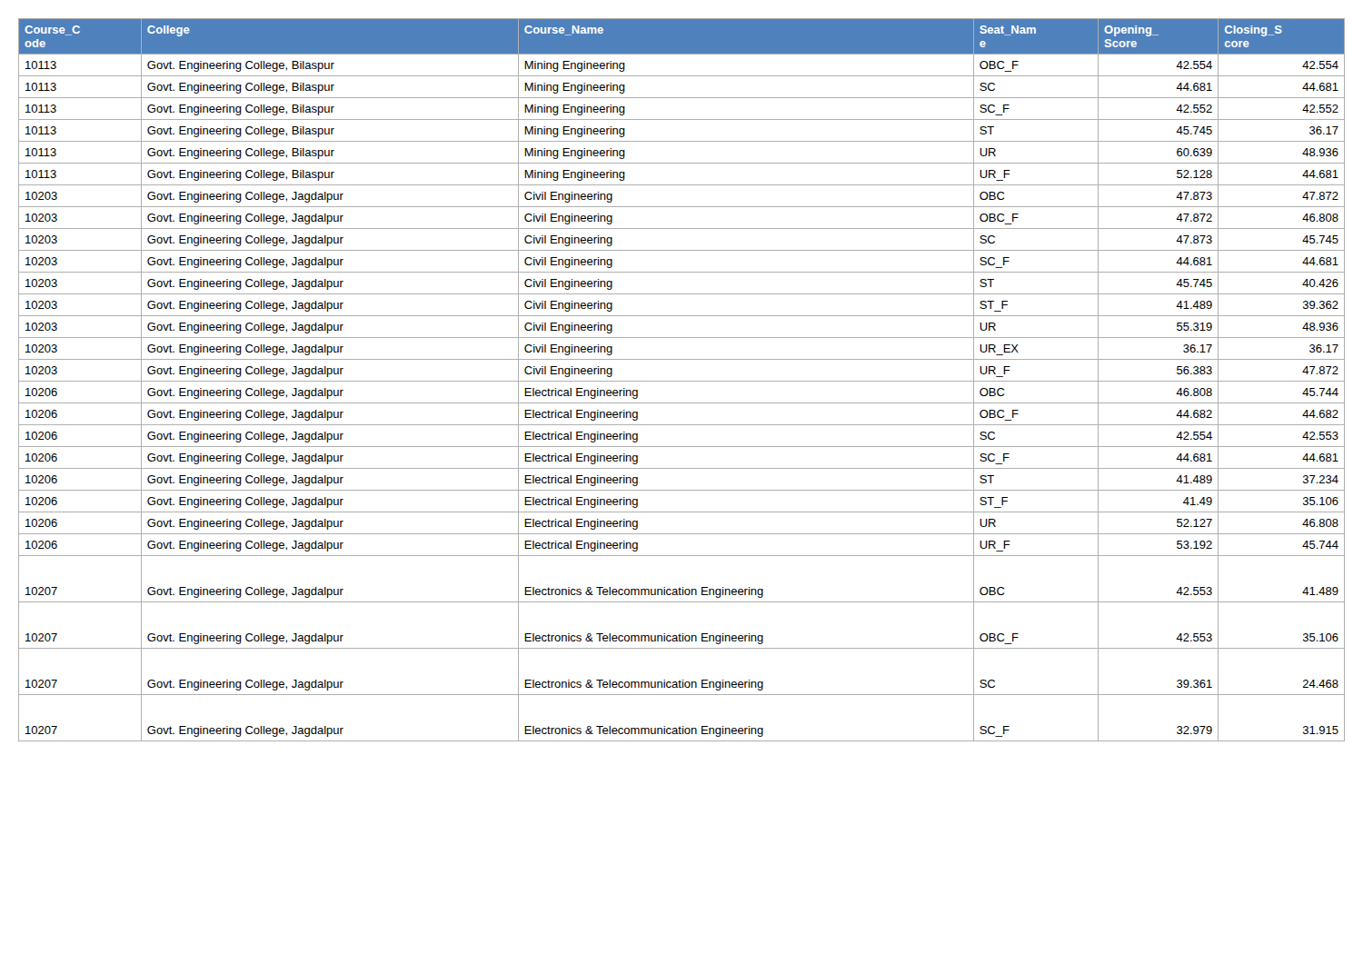| Course_C ode | College | Course_Name | Seat_Nam e | Opening_ Score | Closing_S core |
| --- | --- | --- | --- | --- | --- |
| 10113 | Govt. Engineering College, Bilaspur | Mining Engineering | OBC_F | 42.554 | 42.554 |
| 10113 | Govt. Engineering College, Bilaspur | Mining Engineering | SC | 44.681 | 44.681 |
| 10113 | Govt. Engineering College, Bilaspur | Mining Engineering | SC_F | 42.552 | 42.552 |
| 10113 | Govt. Engineering College, Bilaspur | Mining Engineering | ST | 45.745 | 36.17 |
| 10113 | Govt. Engineering College, Bilaspur | Mining Engineering | UR | 60.639 | 48.936 |
| 10113 | Govt. Engineering College, Bilaspur | Mining Engineering | UR_F | 52.128 | 44.681 |
| 10203 | Govt. Engineering College, Jagdalpur | Civil Engineering | OBC | 47.873 | 47.872 |
| 10203 | Govt. Engineering College, Jagdalpur | Civil Engineering | OBC_F | 47.872 | 46.808 |
| 10203 | Govt. Engineering College, Jagdalpur | Civil Engineering | SC | 47.873 | 45.745 |
| 10203 | Govt. Engineering College, Jagdalpur | Civil Engineering | SC_F | 44.681 | 44.681 |
| 10203 | Govt. Engineering College, Jagdalpur | Civil Engineering | ST | 45.745 | 40.426 |
| 10203 | Govt. Engineering College, Jagdalpur | Civil Engineering | ST_F | 41.489 | 39.362 |
| 10203 | Govt. Engineering College, Jagdalpur | Civil Engineering | UR | 55.319 | 48.936 |
| 10203 | Govt. Engineering College, Jagdalpur | Civil Engineering | UR_EX | 36.17 | 36.17 |
| 10203 | Govt. Engineering College, Jagdalpur | Civil Engineering | UR_F | 56.383 | 47.872 |
| 10206 | Govt. Engineering College, Jagdalpur | Electrical Engineering | OBC | 46.808 | 45.744 |
| 10206 | Govt. Engineering College, Jagdalpur | Electrical Engineering | OBC_F | 44.682 | 44.682 |
| 10206 | Govt. Engineering College, Jagdalpur | Electrical Engineering | SC | 42.554 | 42.553 |
| 10206 | Govt. Engineering College, Jagdalpur | Electrical Engineering | SC_F | 44.681 | 44.681 |
| 10206 | Govt. Engineering College, Jagdalpur | Electrical Engineering | ST | 41.489 | 37.234 |
| 10206 | Govt. Engineering College, Jagdalpur | Electrical Engineering | ST_F | 41.49 | 35.106 |
| 10206 | Govt. Engineering College, Jagdalpur | Electrical Engineering | UR | 52.127 | 46.808 |
| 10206 | Govt. Engineering College, Jagdalpur | Electrical Engineering | UR_F | 53.192 | 45.744 |
| 10207 | Govt. Engineering College, Jagdalpur | Electronics & Telecommunication Engineering | OBC | 42.553 | 41.489 |
| 10207 | Govt. Engineering College, Jagdalpur | Electronics & Telecommunication Engineering | OBC_F | 42.553 | 35.106 |
| 10207 | Govt. Engineering College, Jagdalpur | Electronics & Telecommunication Engineering | SC | 39.361 | 24.468 |
| 10207 | Govt. Engineering College, Jagdalpur | Electronics & Telecommunication Engineering | SC_F | 32.979 | 31.915 |